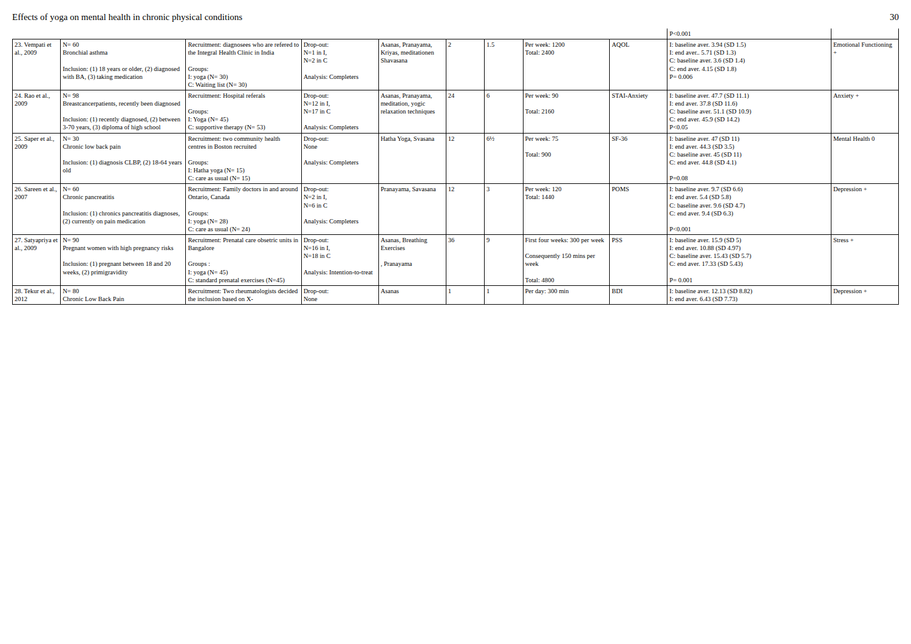Effects of yoga on mental health in chronic physical conditions
30
| | | | | | | | | | P<0.001 | |
| 23. Vempati et al., 2009 | N= 60 Bronchial asthma Inclusion: (1) 18 years or older, (2) diagnosed with BA, (3) taking medication | Recruitment: diagnosees who are refered to the Integral Health Clinic in India Groups: I: yoga (N= 30) C: Waiting list (N= 30) | Drop-out: N=1 in I, N=2 in C Analysis: Completers | Asanas, Pranayama, Kriyas, meditationen Shavasana | 2 | 1.5 | Per week: 1200 Total: 2400 | AQOL | I: baseline aver. 3.94 (SD 1.5) I: end aver.. 5.71 (SD 1.3) C: baseline aver. 3.6 (SD 1.4) C: end aver. 4.15 (SD 1.8) P= 0.006 | Emotional Functioning + |
| 24. Rao et al., 2009 | N= 98 Breastcancerpatients, recently been diagnosed Inclusion: (1) recently diagnosed, (2) between 3-70 years, (3) diploma of high school | Recruitment: Hospital referals Groups: I: Yoga (N= 45) C: supportive therapy (N= 53) | Drop-out: N=12 in I, N=17 in C Analysis: Completers | Asanas, Pranayama, meditation, yogic relaxation techniques | 24 | 6 | Per week: 90 Total: 2160 | STAI-Anxiety | I: baseline aver. 47.7 (SD 11.1) I: end aver. 37.8 (SD 11.6) C: baseline aver. 51.1 (SD 10.9) C: end aver. 45.9 (SD 14.2) P<0.05 | Anxiety + |
| 25. Saper et al., 2009 | N= 30 Chronic low back pain Inclusion: (1) diagnosis CLBP, (2) 18-64 years old | Recruitment: two community health centres in Boston recruited Groups: I: Hatha yoga (N= 15) C: care as usual (N= 15) | Drop-out: None Analysis: Completers | Hatha Yoga, Svasana | 12 | 6½ | Per week: 75 Total: 900 | SF-36 | I: baseline aver. 47 (SD 11) I: end aver. 44.3 (SD 3.5) C: baseline aver. 45 (SD 11) C: end aver. 44.8 (SD 4.1) P=0.08 | Mental Health 0 |
| 26. Sareen et al., 2007 | N= 60 Chronic pancreatitis Inclusion: (1) chronics pancreatitis diagnoses, (2) currently on pain medication | Recruitment: Family doctors in and around Ontario, Canada Groups: I: yoga (N= 28) C: care as usual (N= 24) | Drop-out: N=2 in I, N=6 in C Analysis: Completers | Pranayama, Savasana | 12 | 3 | Per week: 120 Total: 1440 | POMS | I: baseline aver. 9.7 (SD 6.6) I: end aver. 5.4 (SD 5.8) C: baseline aver. 9.6 (SD 4.7) C: end aver. 9.4 (SD 6.3) P<0.001 | Depression + |
| 27. Satyapriya et al., 2009 | N= 90 Pregnant women with high pregnancy risks Inclusion: (1) pregnant between 18 and 20 weeks, (2) primigravidity | Recruitment: Prenatal care obsetric units in Bangalore Groups : I: yoga (N= 45) C: standard prenatal exercises (N=45) | Drop-out: N=16 in I, N=18 in C Analysis: Intention-to-treat | Asanas, Breathing Exercises , Pranayama | 36 | 9 | First four weeks: 300 per week Consequently 150 mins per week Total: 4800 | PSS | I: baseline aver. 15.9 (SD 5) I: end aver. 10.88 (SD 4.97) C: baseline aver. 15.43 (SD 5.7) C: end aver. 17.33 (SD 5.43) P= 0.001 | Stress + |
| 28. Tekur et al., 2012 | N= 80 Chronic Low Back Pain | Recruitment: Two rheumatologists decided the inclusion based on X- | Drop-out: None | Asanas | 1 | 1 | Per day: 300 min | BDI | I: baseline aver. 12.13 (SD 8.82) I: end aver. 6.43 (SD 7.73) | Depression + |